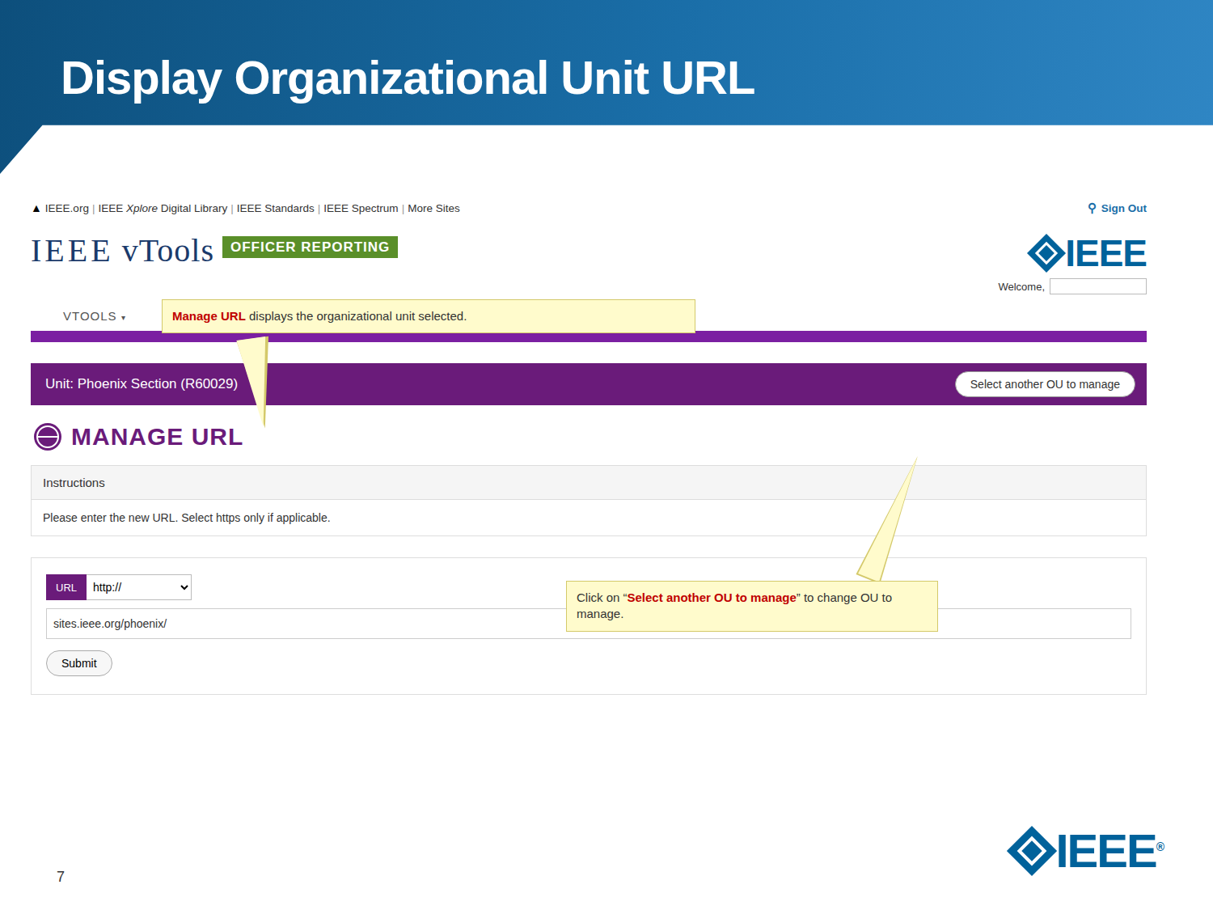Display Organizational Unit URL
▲ IEEE.org| IEEE Xplore Digital Library| IEEE Standards| IEEE Spectrum| More Sites
⚲ Sign Out
IEEE vTools OFFICER REPORTING
IEEE
Welcome,
VTOOLS ▾ MANAGE URL T STAFF ABOUT
Unit: Phoenix Section (R60029) Select another OU to manage
MANAGE URL
Instructions
Please enter the new URL. Select https only if applicable.
URL
http:// https://
Submit
Manage URL displays the organizational unit selected.
Click on “Select another OU to manage” to change OU to manage.
IEEE®
7